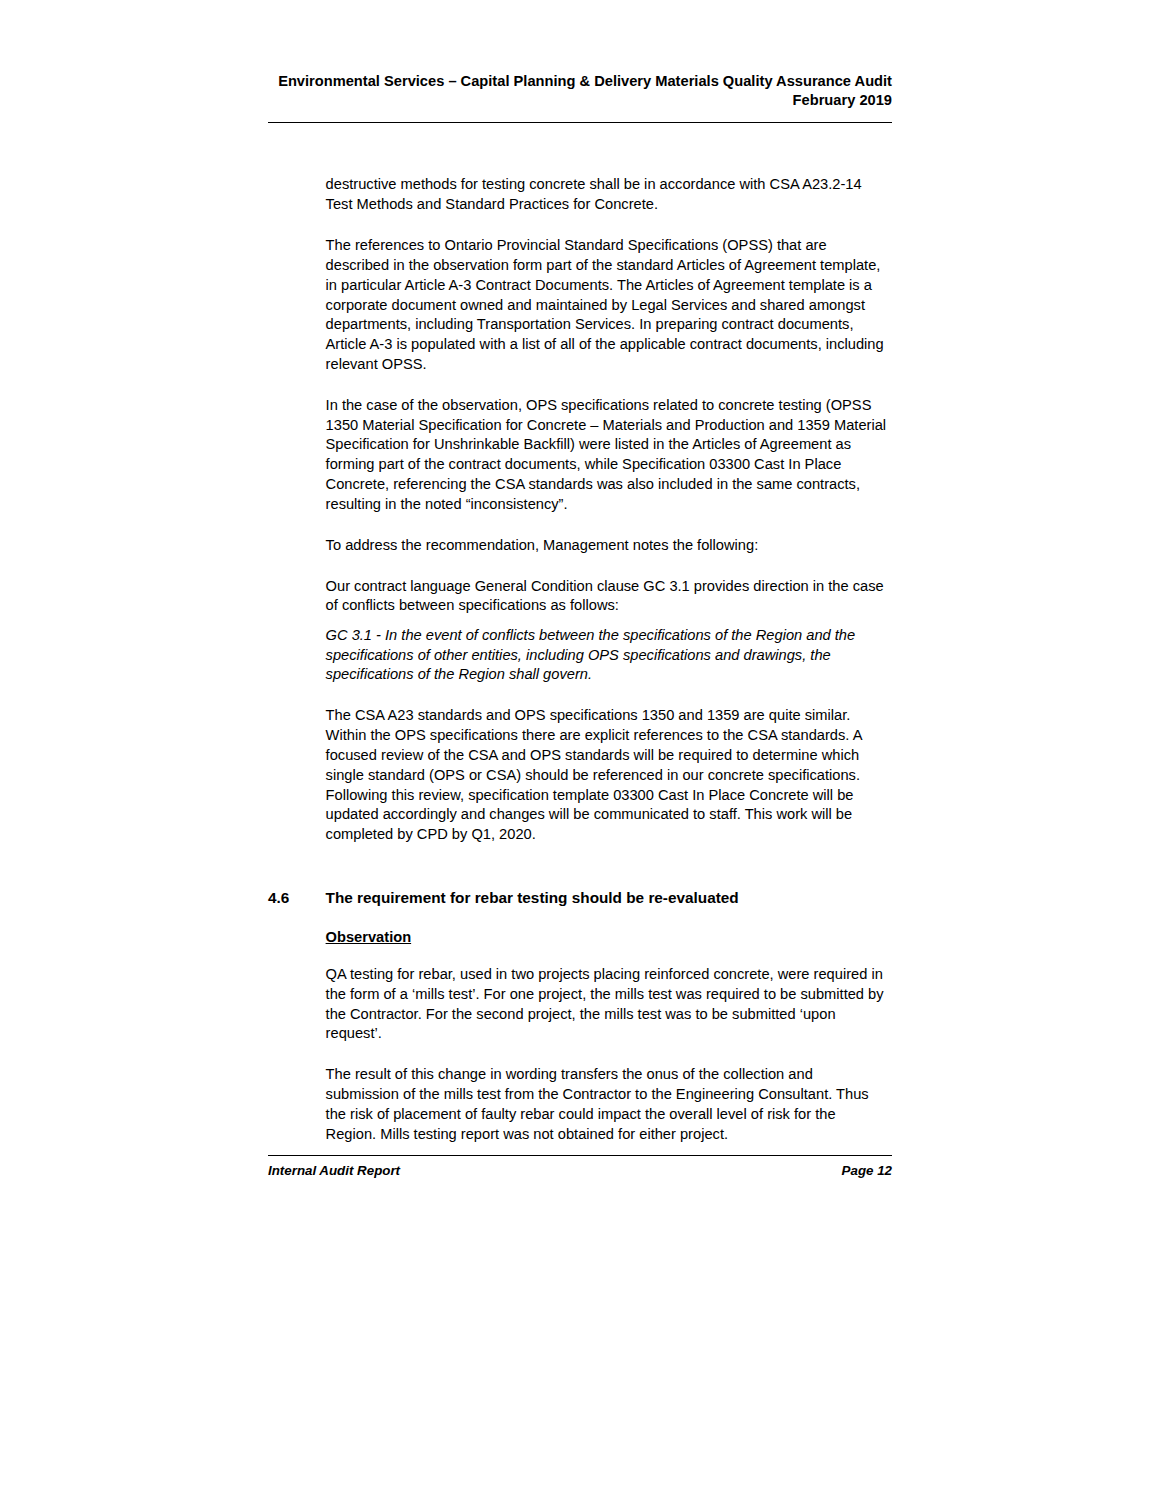Environmental Services – Capital Planning & Delivery Materials Quality Assurance Audit February 2019
destructive methods for testing concrete shall be in accordance with CSA A23.2-14 Test Methods and Standard Practices for Concrete.
The references to Ontario Provincial Standard Specifications (OPSS) that are described in the observation form part of the standard Articles of Agreement template, in particular Article A-3 Contract Documents. The Articles of Agreement template is a corporate document owned and maintained by Legal Services and shared amongst departments, including Transportation Services. In preparing contract documents, Article A-3 is populated with a list of all of the applicable contract documents, including relevant OPSS.
In the case of the observation, OPS specifications related to concrete testing (OPSS 1350 Material Specification for Concrete – Materials and Production and 1359 Material Specification for Unshrinkable Backfill) were listed in the Articles of Agreement as forming part of the contract documents, while Specification 03300 Cast In Place Concrete, referencing the CSA standards was also included in the same contracts, resulting in the noted “inconsistency”.
To address the recommendation, Management notes the following:
Our contract language General Condition clause GC 3.1 provides direction in the case of conflicts between specifications as follows:
GC 3.1 - In the event of conflicts between the specifications of the Region and the specifications of other entities, including OPS specifications and drawings, the specifications of the Region shall govern.
The CSA A23 standards and OPS specifications 1350 and 1359 are quite similar. Within the OPS specifications there are explicit references to the CSA standards. A focused review of the CSA and OPS standards will be required to determine which single standard (OPS or CSA) should be referenced in our concrete specifications. Following this review, specification template 03300 Cast In Place Concrete will be updated accordingly and changes will be communicated to staff. This work will be completed by CPD by Q1, 2020.
4.6 The requirement for rebar testing should be re-evaluated
Observation
QA testing for rebar, used in two projects placing reinforced concrete, were required in the form of a ‘mills test’. For one project, the mills test was required to be submitted by the Contractor. For the second project, the mills test was to be submitted ‘upon request’.
The result of this change in wording transfers the onus of the collection and submission of the mills test from the Contractor to the Engineering Consultant. Thus the risk of placement of faulty rebar could impact the overall level of risk for the Region. Mills testing report was not obtained for either project.
Internal Audit Report
Page 12